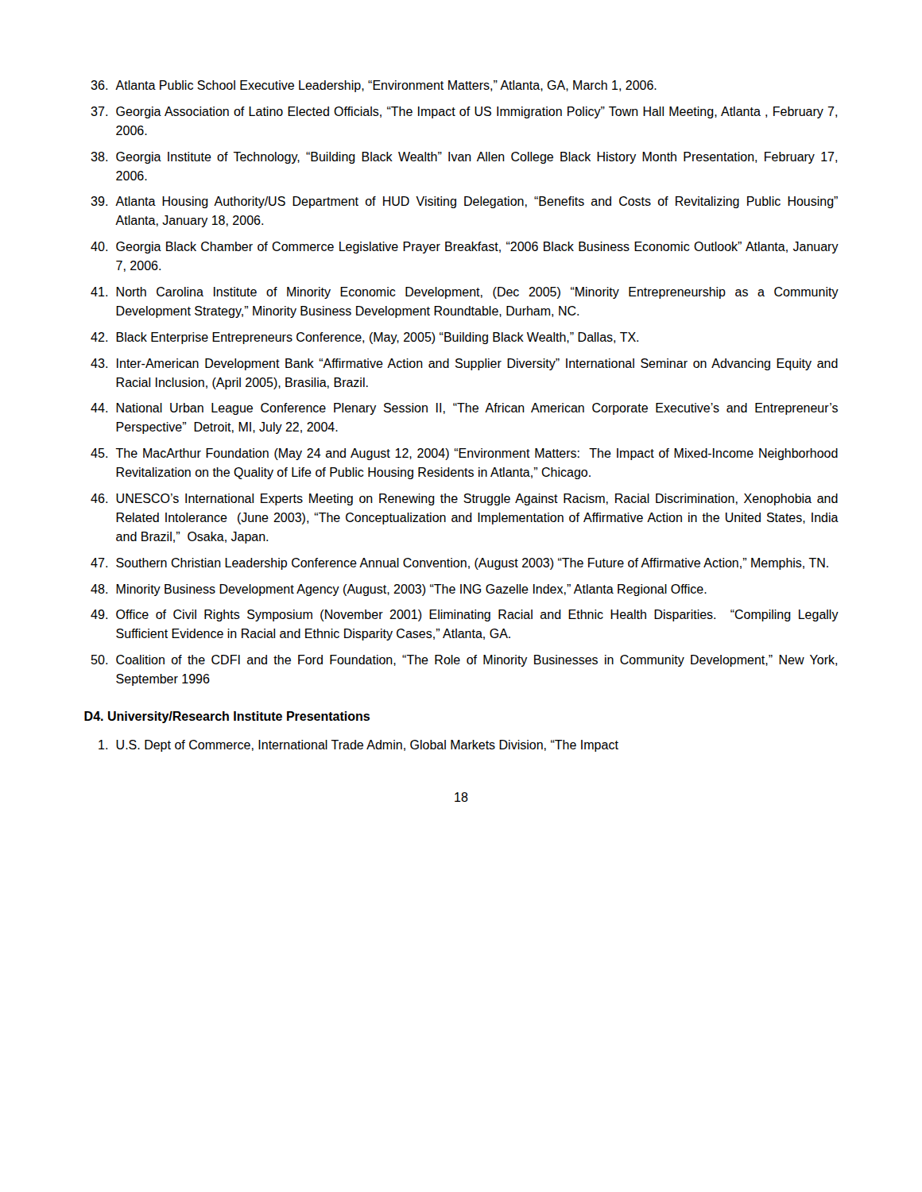Atlanta Public School Executive Leadership, “Environment Matters,” Atlanta, GA, March 1, 2006.
Georgia Association of Latino Elected Officials, “The Impact of US Immigration Policy” Town Hall Meeting, Atlanta , February 7, 2006.
Georgia Institute of Technology, “Building Black Wealth” Ivan Allen College Black History Month Presentation, February 17, 2006.
Atlanta Housing Authority/US Department of HUD Visiting Delegation, “Benefits and Costs of Revitalizing Public Housing” Atlanta, January 18, 2006.
Georgia Black Chamber of Commerce Legislative Prayer Breakfast, “2006 Black Business Economic Outlook” Atlanta, January 7, 2006.
North Carolina Institute of Minority Economic Development, (Dec 2005) “Minority Entrepreneurship as a Community Development Strategy,” Minority Business Development Roundtable, Durham, NC.
Black Enterprise Entrepreneurs Conference, (May, 2005) “Building Black Wealth,” Dallas, TX.
Inter-American Development Bank “Affirmative Action and Supplier Diversity” International Seminar on Advancing Equity and Racial Inclusion, (April 2005), Brasilia, Brazil.
National Urban League Conference Plenary Session II, “The African American Corporate Executive’s and Entrepreneur’s Perspective” Detroit, MI, July 22, 2004.
The MacArthur Foundation (May 24 and August 12, 2004) “Environment Matters: The Impact of Mixed-Income Neighborhood Revitalization on the Quality of Life of Public Housing Residents in Atlanta,” Chicago.
UNESCO’s International Experts Meeting on Renewing the Struggle Against Racism, Racial Discrimination, Xenophobia and Related Intolerance (June 2003), “The Conceptualization and Implementation of Affirmative Action in the United States, India and Brazil,” Osaka, Japan.
Southern Christian Leadership Conference Annual Convention, (August 2003) “The Future of Affirmative Action,” Memphis, TN.
Minority Business Development Agency (August, 2003) “The ING Gazelle Index,” Atlanta Regional Office.
Office of Civil Rights Symposium (November 2001) Eliminating Racial and Ethnic Health Disparities. “Compiling Legally Sufficient Evidence in Racial and Ethnic Disparity Cases,” Atlanta, GA.
Coalition of the CDFI and the Ford Foundation, “The Role of Minority Businesses in Community Development,” New York, September 1996
D4. University/Research Institute Presentations
U.S. Dept of Commerce, International Trade Admin, Global Markets Division, “The Impact
18